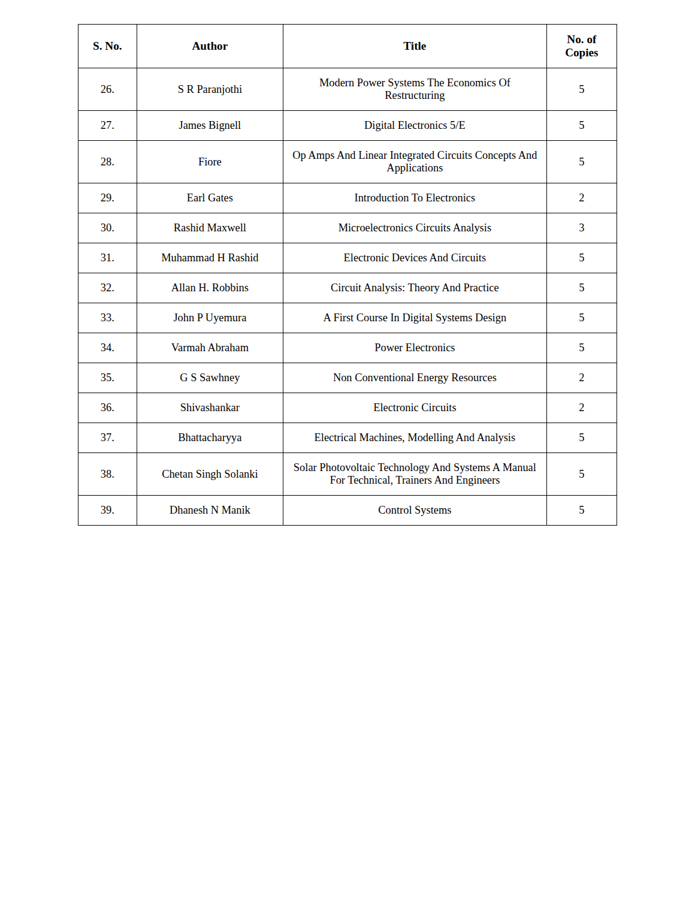| S. No. | Author | Title | No. of Copies |
| --- | --- | --- | --- |
| 26. | S R Paranjothi | Modern Power Systems The Economics Of Restructuring | 5 |
| 27. | James Bignell | Digital Electronics 5/E | 5 |
| 28. | Fiore | Op Amps And Linear Integrated Circuits Concepts And Applications | 5 |
| 29. | Earl Gates | Introduction To Electronics | 2 |
| 30. | Rashid Maxwell | Microelectronics Circuits Analysis | 3 |
| 31. | Muhammad H Rashid | Electronic Devices And Circuits | 5 |
| 32. | Allan H. Robbins | Circuit Analysis: Theory And Practice | 5 |
| 33. | John P Uyemura | A First Course In Digital Systems Design | 5 |
| 34. | Varmah Abraham | Power Electronics | 5 |
| 35. | G S Sawhney | Non Conventional Energy Resources | 2 |
| 36. | Shivashankar | Electronic Circuits | 2 |
| 37. | Bhattacharyya | Electrical Machines, Modelling And Analysis | 5 |
| 38. | Chetan Singh Solanki | Solar Photovoltaic Technology And Systems A Manual For Technical, Trainers And Engineers | 5 |
| 39. | Dhanesh N Manik | Control Systems | 5 |